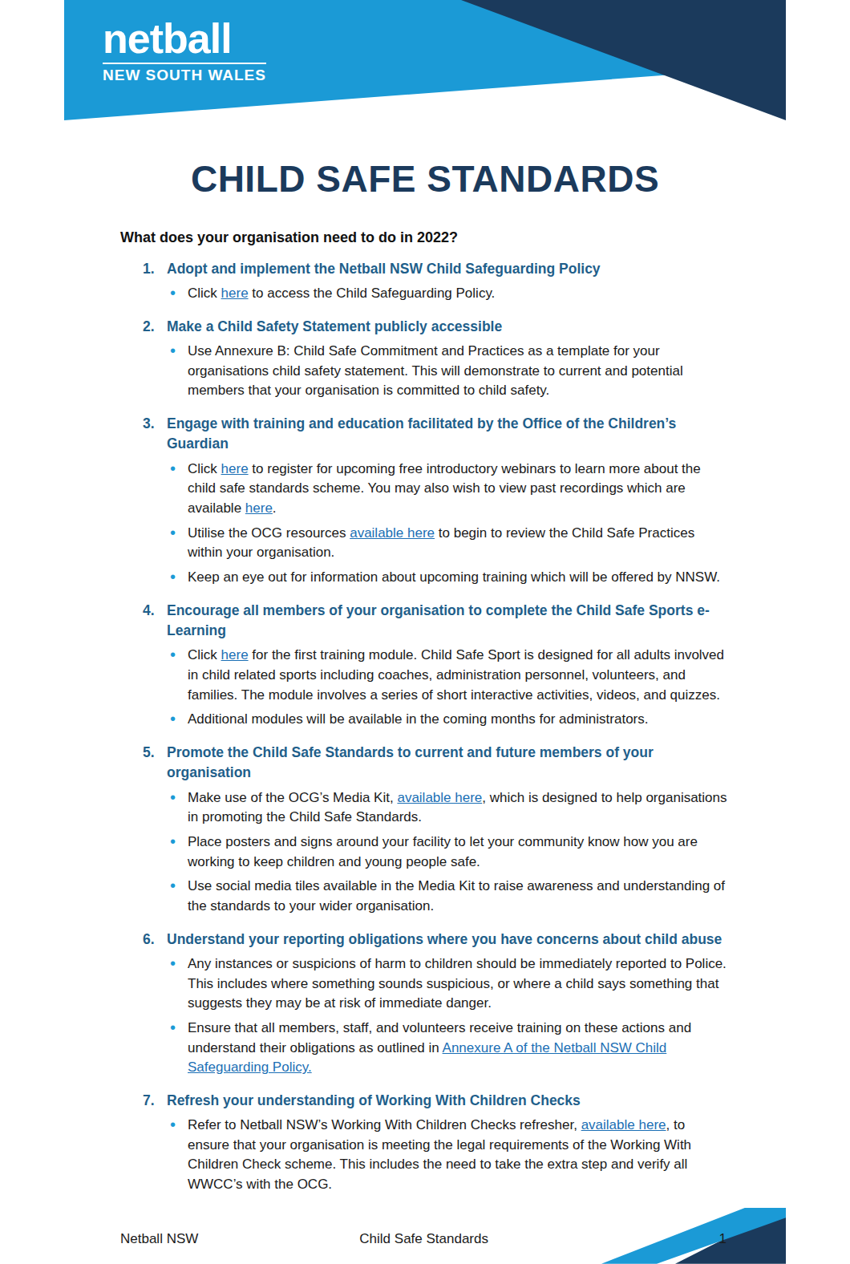netball
NEW SOUTH WALES
CHILD SAFE STANDARDS
What does your organisation need to do in 2022?
Adopt and implement the Netball NSW Child Safeguarding Policy
Click here to access the Child Safeguarding Policy.
Make a Child Safety Statement publicly accessible
Use Annexure B: Child Safe Commitment and Practices as a template for your organisations child safety statement. This will demonstrate to current and potential members that your organisation is committed to child safety.
Engage with training and education facilitated by the Office of the Children’s Guardian
Click here to register for upcoming free introductory webinars to learn more about the child safe standards scheme. You may also wish to view past recordings which are available here.
Utilise the OCG resources available here to begin to review the Child Safe Practices within your organisation.
Keep an eye out for information about upcoming training which will be offered by NNSW.
Encourage all members of your organisation to complete the Child Safe Sports e-Learning
Click here for the first training module. Child Safe Sport is designed for all adults involved in child related sports including coaches, administration personnel, volunteers, and families. The module involves a series of short interactive activities, videos, and quizzes.
Additional modules will be available in the coming months for administrators.
Promote the Child Safe Standards to current and future members of your organisation
Make use of the OCG’s Media Kit, available here, which is designed to help organisations in promoting the Child Safe Standards.
Place posters and signs around your facility to let your community know how you are working to keep children and young people safe.
Use social media tiles available in the Media Kit to raise awareness and understanding of the standards to your wider organisation.
Understand your reporting obligations where you have concerns about child abuse
Any instances or suspicions of harm to children should be immediately reported to Police. This includes where something sounds suspicious, or where a child says something that suggests they may be at risk of immediate danger.
Ensure that all members, staff, and volunteers receive training on these actions and understand their obligations as outlined in Annexure A of the Netball NSW Child Safeguarding Policy.
Refresh your understanding of Working With Children Checks
Refer to Netball NSW’s Working With Children Checks refresher, available here, to ensure that your organisation is meeting the legal requirements of the Working With Children Check scheme. This includes the need to take the extra step and verify all WWCC’s with the OCG.
Netball NSW
Child Safe Standards
1